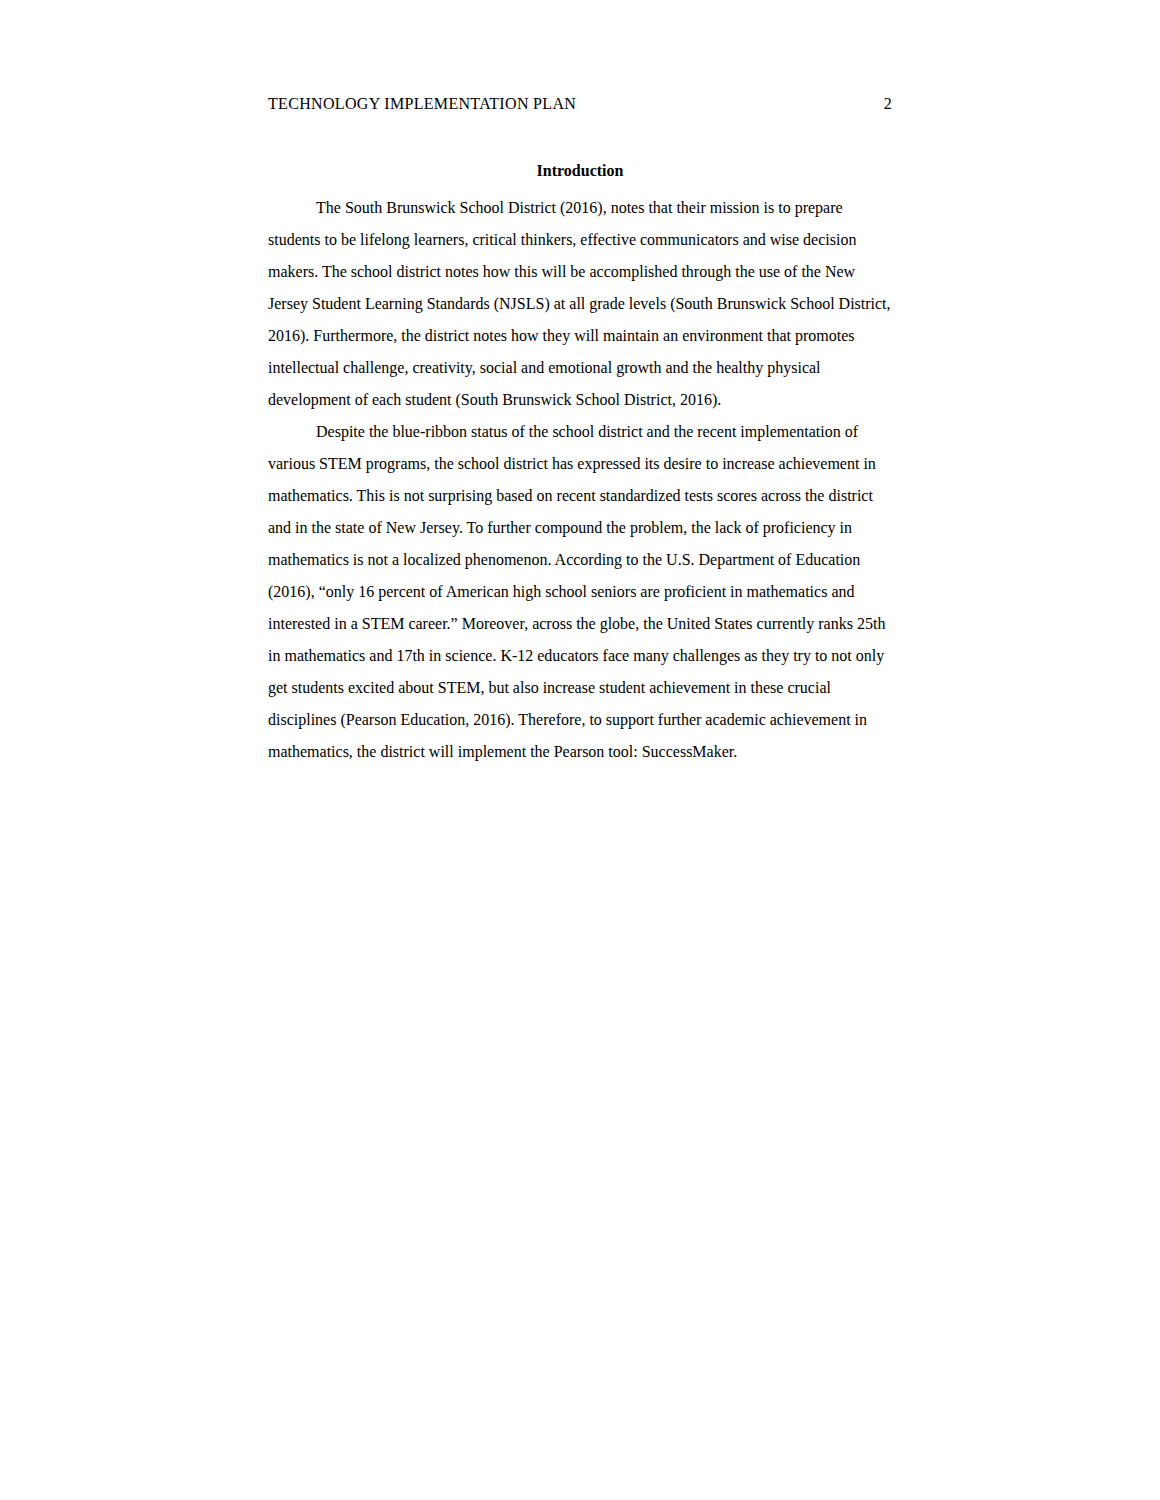Technology Implementation Plan 2
Introduction
The South Brunswick School District (2016), notes that their mission is to prepare students to be lifelong learners, critical thinkers, effective communicators and wise decision makers. The school district notes how this will be accomplished through the use of the New Jersey Student Learning Standards (NJSLS) at all grade levels (South Brunswick School District, 2016). Furthermore, the district notes how they will maintain an environment that promotes intellectual challenge, creativity, social and emotional growth and the healthy physical development of each student (South Brunswick School District, 2016).
Despite the blue-ribbon status of the school district and the recent implementation of various STEM programs, the school district has expressed its desire to increase achievement in mathematics. This is not surprising based on recent standardized tests scores across the district and in the state of New Jersey. To further compound the problem, the lack of proficiency in mathematics is not a localized phenomenon. According to the U.S. Department of Education (2016), “only 16 percent of American high school seniors are proficient in mathematics and interested in a STEM career.” Moreover, across the globe, the United States currently ranks 25th in mathematics and 17th in science. K-12 educators face many challenges as they try to not only get students excited about STEM, but also increase student achievement in these crucial disciplines (Pearson Education, 2016). Therefore, to support further academic achievement in mathematics, the district will implement the Pearson tool: SuccessMaker.